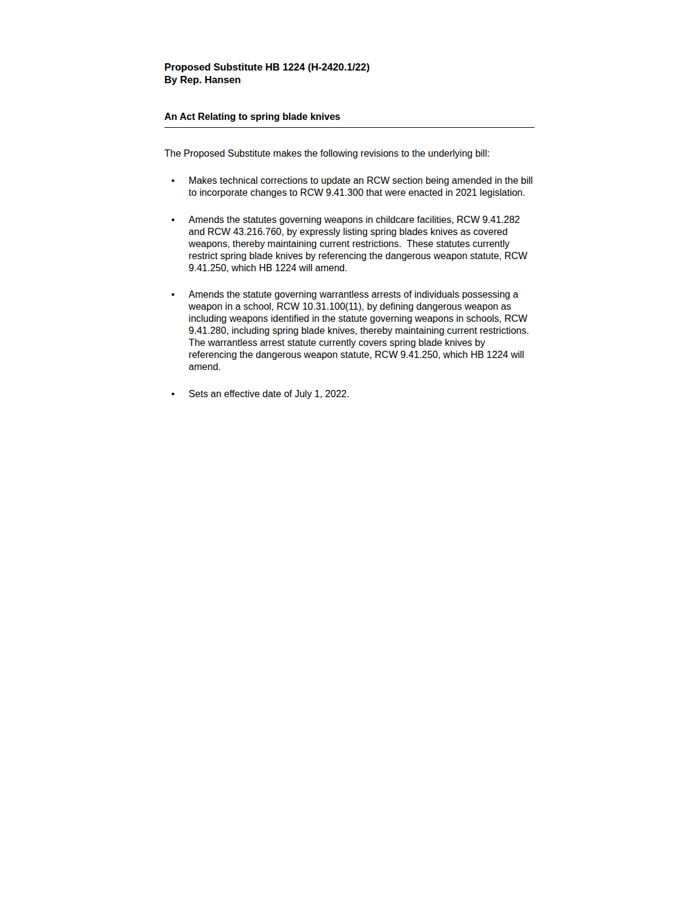Proposed Substitute HB 1224 (H-2420.1/22) By Rep. Hansen
An Act Relating to spring blade knives
The Proposed Substitute makes the following revisions to the underlying bill:
Makes technical corrections to update an RCW section being amended in the bill to incorporate changes to RCW 9.41.300 that were enacted in 2021 legislation.
Amends the statutes governing weapons in childcare facilities, RCW 9.41.282 and RCW 43.216.760, by expressly listing spring blades knives as covered weapons, thereby maintaining current restrictions. These statutes currently restrict spring blade knives by referencing the dangerous weapon statute, RCW 9.41.250, which HB 1224 will amend.
Amends the statute governing warrantless arrests of individuals possessing a weapon in a school, RCW 10.31.100(11), by defining dangerous weapon as including weapons identified in the statute governing weapons in schools, RCW 9.41.280, including spring blade knives, thereby maintaining current restrictions. The warrantless arrest statute currently covers spring blade knives by referencing the dangerous weapon statute, RCW 9.41.250, which HB 1224 will amend.
Sets an effective date of July 1, 2022.